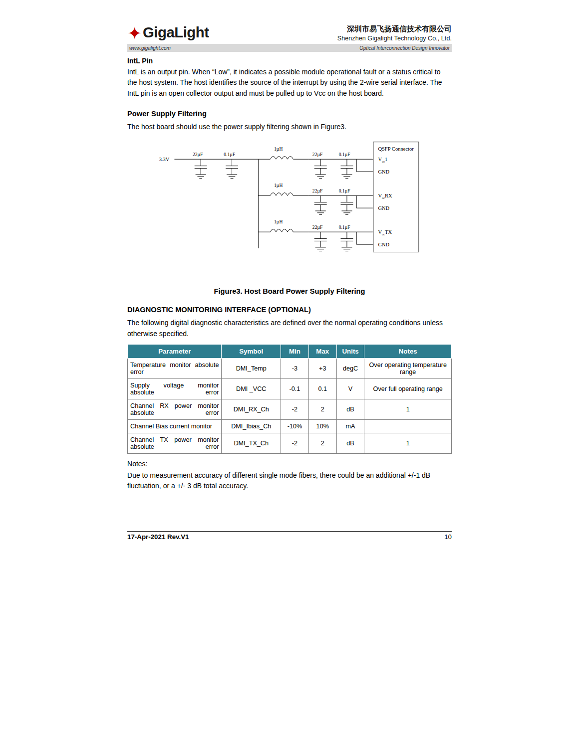✦ Giga Light
深圳市易飞扬通信技术有限公司
Shenzhen Gigalight Technology Co., Ltd.
www.gigalight.com Optical Interconnection Design Innovator
IntL Pin
IntL is an output pin. When “Low”, it indicates a possible module operational fault or a status critical to the host system. The host identifies the source of the interrupt by using the 2-wire serial interface. The IntL pin is an open collector output and must be pulled up to Vcc on the host board.
Power Supply Filtering
The host board should use the power supply filtering shown in Figure3.
3.3V 22µF 0.1µF 1µH 22µF 0.1µF 1µH 22µF 0.1µF 1µH 22µF 0.1µF QSFP Connector Vcc1 GND VccRX GND VccTX GND
Figure3. Host Board Power Supply Filtering
DIAGNOSTIC MONITORING INTERFACE (OPTIONAL)
The following digital diagnostic characteristics are defined over the normal operating conditions unless otherwise specified.
| Parameter | Symbol | Min | Max | Units | Notes |
| --- | --- | --- | --- | --- | --- |
| Temperature monitor absolute error | DMI_Temp | -3 | +3 | degC | Over operating temperature range |
| Supply voltage monitor absolute error | DMI _VCC | -0.1 | 0.1 | V | Over full operating range |
| Channel RX power monitor absolute error | DMI_RX_Ch | -2 | 2 | dB | 1 |
| Channel Bias current monitor | DMI_Ibias_Ch | -10% | 10% | mA | |
| Channel TX power monitor absolute error | DMI_TX_Ch | -2 | 2 | dB | 1 |
Notes:
Due to measurement accuracy of different single mode fibers, there could be an additional +/-1 dB fluctuation, or a +/- 3 dB total accuracy.
17-Apr-2021 Rev.V1 10